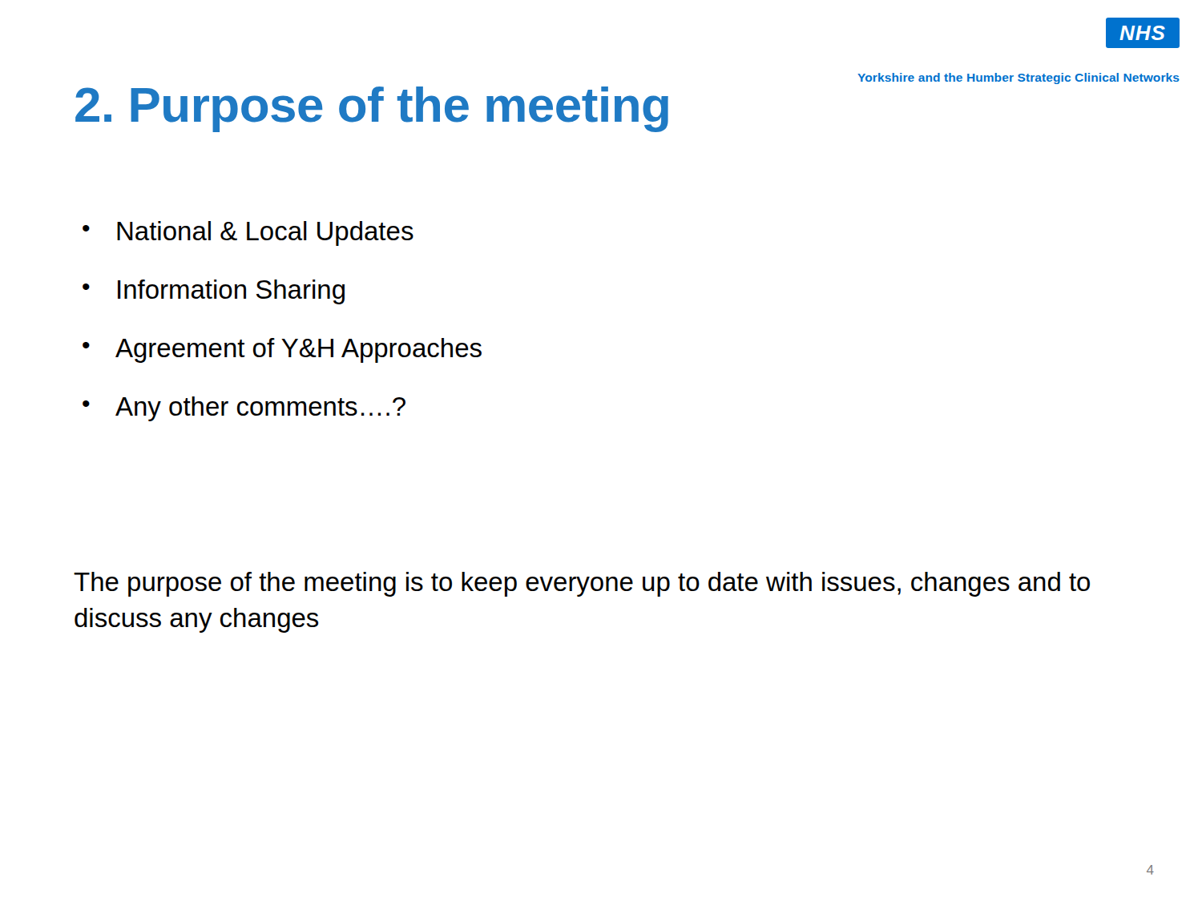NHS
Yorkshire and the Humber Strategic Clinical Networks
2. Purpose of the meeting
National & Local Updates
Information Sharing
Agreement of Y&H Approaches
Any other comments….?
The purpose of the meeting is to keep everyone up to date with issues, changes and to discuss any changes
4